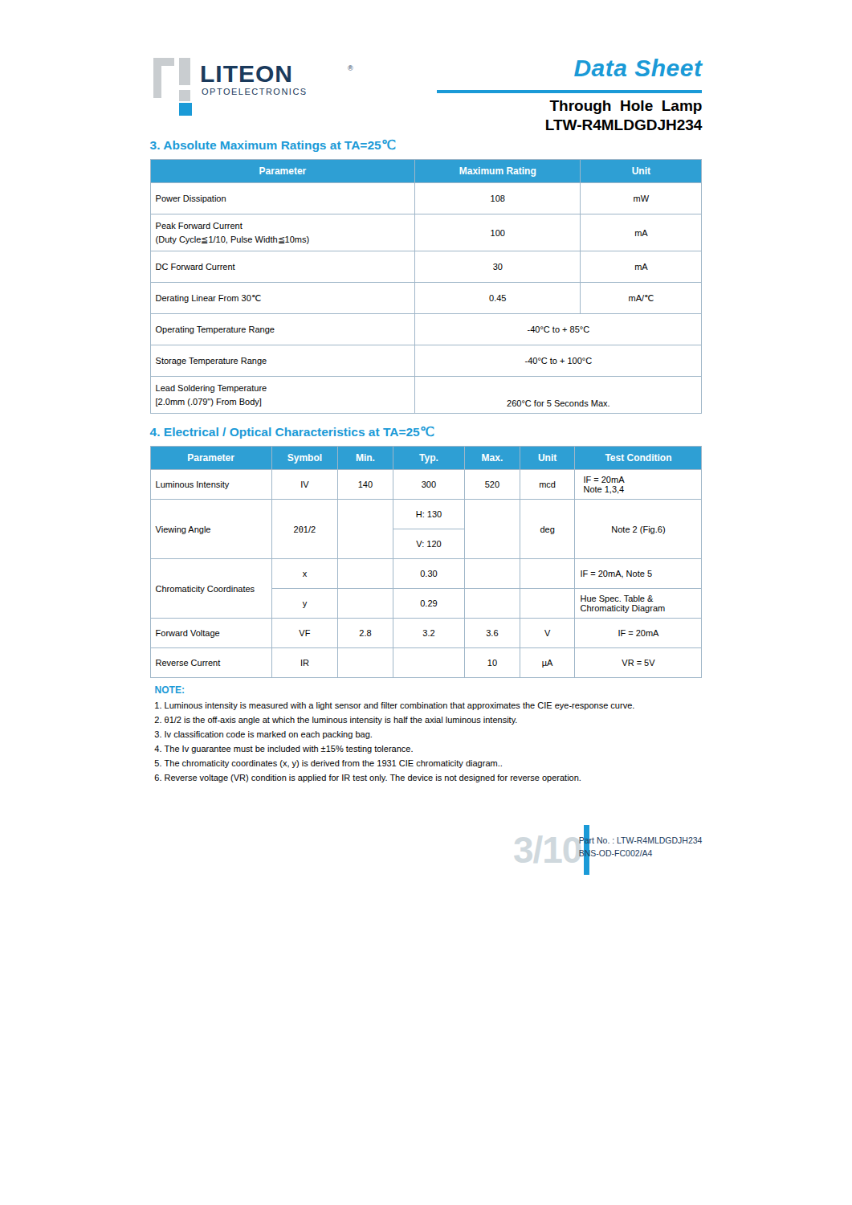LITEON ® OPTOELECTRONICS
Data Sheet
Through Hole Lamp
LTW-R4MLDGDJH234
3. Absolute Maximum Ratings at TA=25℃
| Parameter | Maximum Rating | Unit |
| --- | --- | --- |
| Power Dissipation | 108 | mW |
| Peak Forward Current (Duty Cycle≦1/10, Pulse Width≦10ms) | 100 | mA |
| DC Forward Current | 30 | mA |
| Derating Linear From 30℃ | 0.45 | mA/℃ |
| Operating Temperature Range | -40°C to + 85°C |
| Storage Temperature Range | -40°C to + 100°C |
| Lead Soldering Temperature [2.0mm (.079") From Body] | 260°C for 5 Seconds Max. |
4. Electrical / Optical Characteristics at TA=25℃
| Parameter | Symbol | Min. | Typ. | Max. | Unit | Test Condition |
| --- | --- | --- | --- | --- | --- | --- |
| Luminous Intensity | IV | 140 | 300 | 520 | mcd | IF = 20mA Note 1,3,4 |
| Viewing Angle | 2θ1/2 | | H: 130 | | deg | Note 2 (Fig.6) |
| V: 120 |
| Chromaticity Coordinates | x | | 0.30 | | | IF = 20mA, Note 5 |
| y | | 0.29 | | | Hue Spec. Table & Chromaticity Diagram |
| Forward Voltage | VF | 2.8 | 3.2 | 3.6 | V | IF = 20mA |
| Reverse Current | IR | | | 10 | µA | VR = 5V |
NOTE:
Luminous intensity is measured with a light sensor and filter combination that approximates the CIE eye-response curve.
θ1/2 is the off-axis angle at which the luminous intensity is half the axial luminous intensity.
Iv classification code is marked on each packing bag.
The Iv guarantee must be included with ±15% testing tolerance.
The chromaticity coordinates (x, y) is derived from the 1931 CIE chromaticity diagram..
Reverse voltage (VR) condition is applied for IR test only. The device is not designed for reverse operation.
3/10
Part No. : LTW-R4MLDGDJH234
BNS-OD-FC002/A4